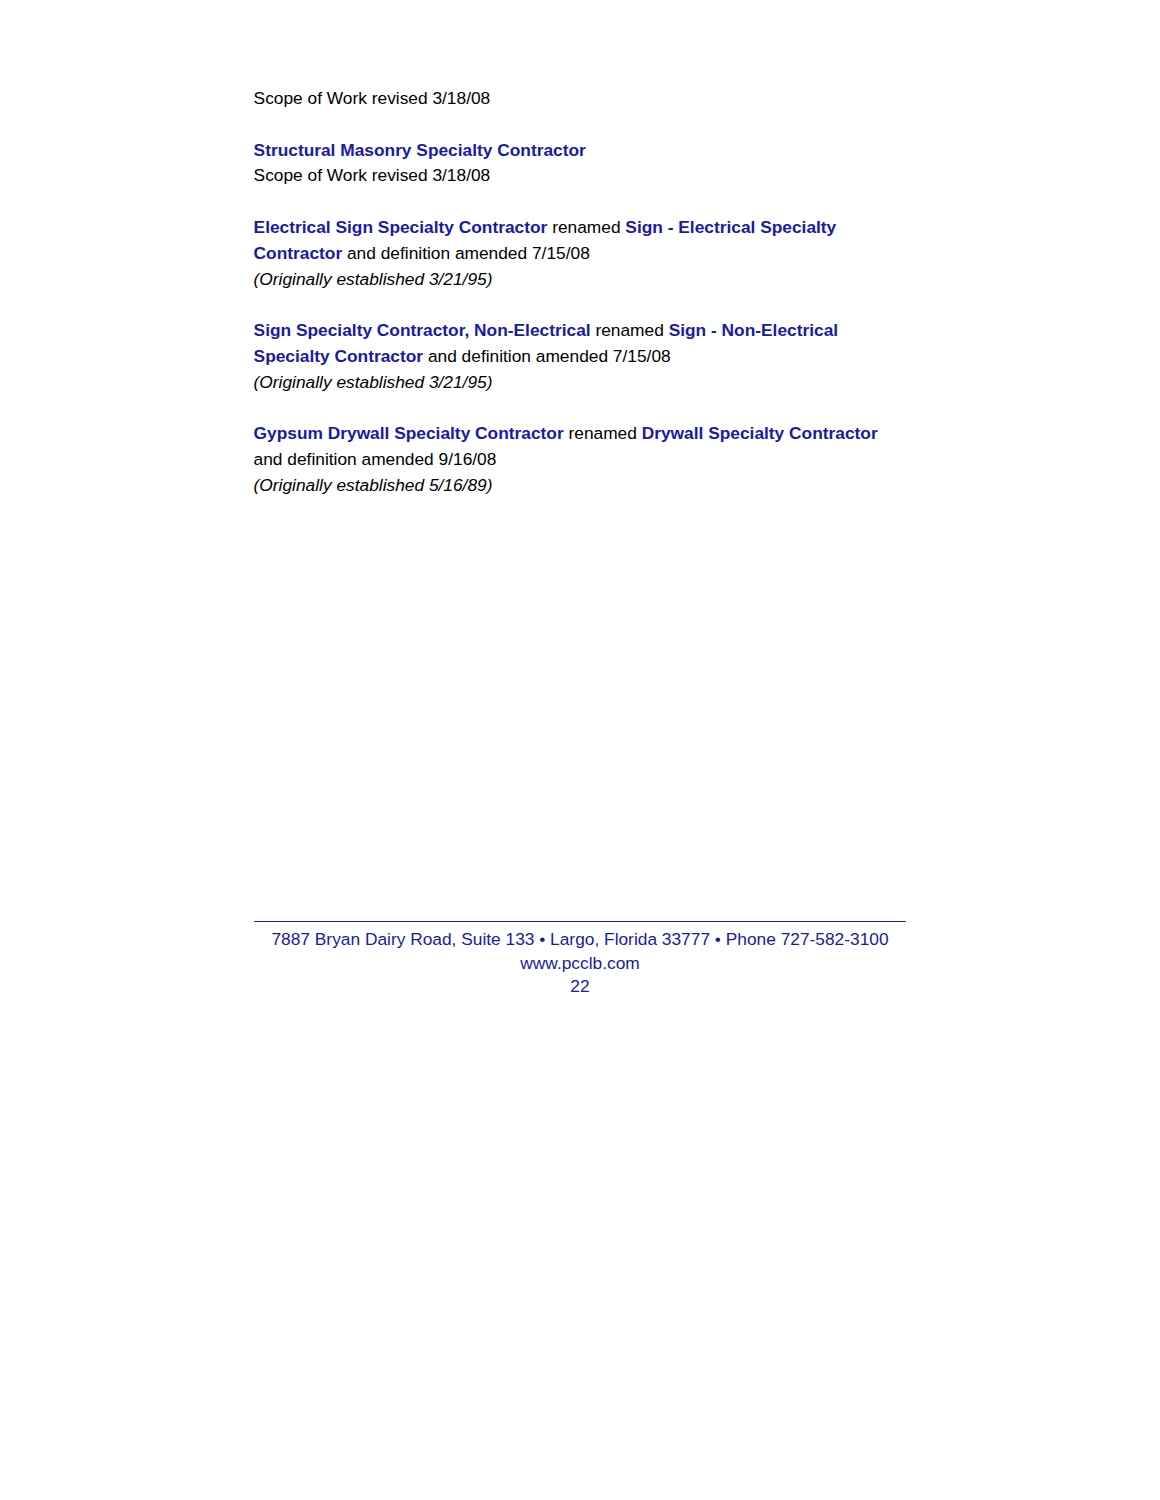Scope of Work revised 3/18/08
Structural Masonry Specialty Contractor
Scope of Work revised 3/18/08
Electrical Sign Specialty Contractor renamed Sign - Electrical Specialty Contractor and definition amended 7/15/08
(Originally established 3/21/95)
Sign Specialty Contractor, Non-Electrical renamed Sign - Non-Electrical Specialty Contractor and definition amended 7/15/08
(Originally established 3/21/95)
Gypsum Drywall Specialty Contractor renamed Drywall Specialty Contractor and definition amended 9/16/08
(Originally established 5/16/89)
7887 Bryan Dairy Road, Suite 133 • Largo, Florida 33777 • Phone 727-582-3100 www.pcclb.com 22